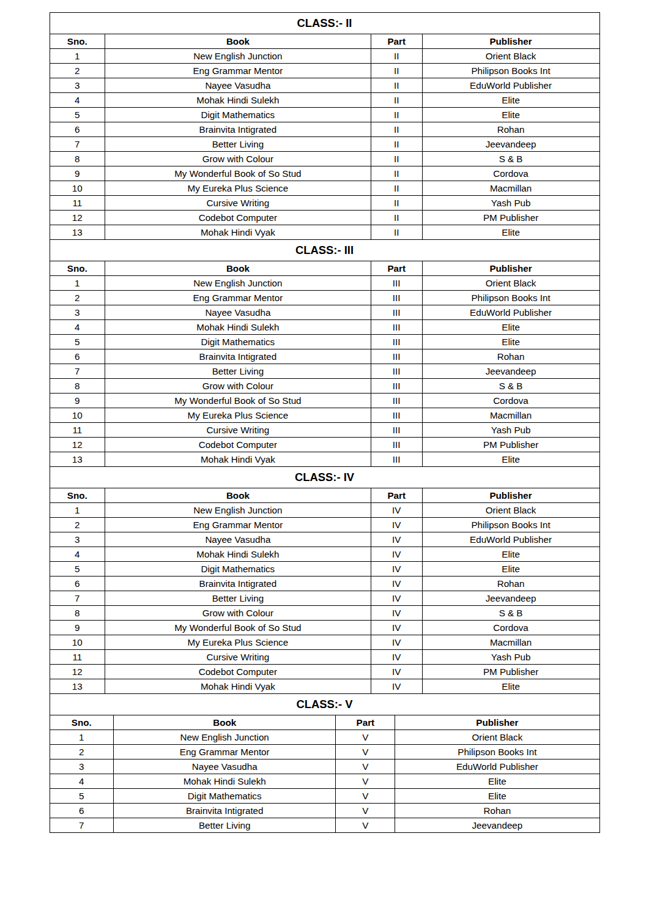CLASS:- II
| Sno. | Book | Part | Publisher |
| --- | --- | --- | --- |
| 1 | New English Junction | II | Orient Black |
| 2 | Eng Grammar Mentor | II | Philipson Books Int |
| 3 | Nayee Vasudha | II | EduWorld Publisher |
| 4 | Mohak Hindi Sulekh | II | Elite |
| 5 | Digit Mathematics | II | Elite |
| 6 | Brainvita Intigrated | II | Rohan |
| 7 | Better Living | II | Jeevandeep |
| 8 | Grow with Colour | II | S & B |
| 9 | My Wonderful Book of So Stud | II | Cordova |
| 10 | My Eureka Plus Science | II | Macmillan |
| 11 | Cursive Writing | II | Yash Pub |
| 12 | Codebot Computer | II | PM Publisher |
| 13 | Mohak Hindi Vyak | II | Elite |
CLASS:- III
| Sno. | Book | Part | Publisher |
| --- | --- | --- | --- |
| 1 | New English Junction | III | Orient Black |
| 2 | Eng Grammar Mentor | III | Philipson Books Int |
| 3 | Nayee Vasudha | III | EduWorld Publisher |
| 4 | Mohak Hindi Sulekh | III | Elite |
| 5 | Digit Mathematics | III | Elite |
| 6 | Brainvita Intigrated | III | Rohan |
| 7 | Better Living | III | Jeevandeep |
| 8 | Grow with Colour | III | S & B |
| 9 | My Wonderful Book of So Stud | III | Cordova |
| 10 | My Eureka Plus Science | III | Macmillan |
| 11 | Cursive Writing | III | Yash Pub |
| 12 | Codebot Computer | III | PM Publisher |
| 13 | Mohak Hindi Vyak | III | Elite |
CLASS:- IV
| Sno. | Book | Part | Publisher |
| --- | --- | --- | --- |
| 1 | New English Junction | IV | Orient Black |
| 2 | Eng Grammar Mentor | IV | Philipson Books Int |
| 3 | Nayee Vasudha | IV | EduWorld Publisher |
| 4 | Mohak Hindi Sulekh | IV | Elite |
| 5 | Digit Mathematics | IV | Elite |
| 6 | Brainvita Intigrated | IV | Rohan |
| 7 | Better Living | IV | Jeevandeep |
| 8 | Grow with Colour | IV | S & B |
| 9 | My Wonderful Book of So Stud | IV | Cordova |
| 10 | My Eureka Plus Science | IV | Macmillan |
| 11 | Cursive Writing | IV | Yash Pub |
| 12 | Codebot Computer | IV | PM Publisher |
| 13 | Mohak Hindi Vyak | IV | Elite |
CLASS:- V
| Sno. | Book | Part | Publisher |
| --- | --- | --- | --- |
| 1 | New English Junction | V | Orient Black |
| 2 | Eng Grammar Mentor | V | Philipson Books Int |
| 3 | Nayee Vasudha | V | EduWorld Publisher |
| 4 | Mohak Hindi Sulekh | V | Elite |
| 5 | Digit Mathematics | V | Elite |
| 6 | Brainvita Intigrated | V | Rohan |
| 7 | Better Living | V | Jeevandeep |